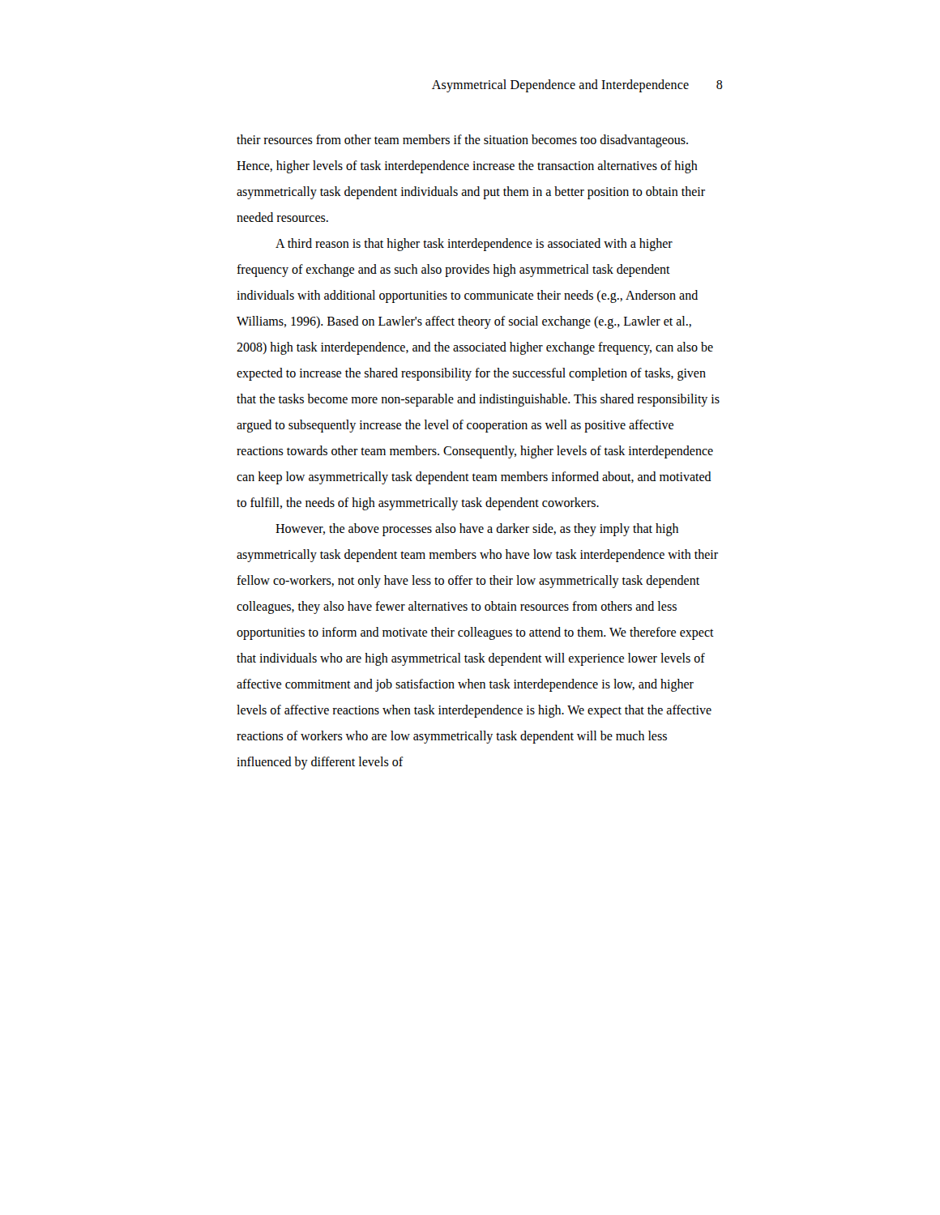Asymmetrical Dependence and Interdependence8
their resources from other team members if the situation becomes too disadvantageous. Hence, higher levels of task interdependence increase the transaction alternatives of high asymmetrically task dependent individuals and put them in a better position to obtain their needed resources.
A third reason is that higher task interdependence is associated with a higher frequency of exchange and as such also provides high asymmetrical task dependent individuals with additional opportunities to communicate their needs (e.g., Anderson and Williams, 1996). Based on Lawler's affect theory of social exchange (e.g., Lawler et al., 2008) high task interdependence, and the associated higher exchange frequency, can also be expected to increase the shared responsibility for the successful completion of tasks, given that the tasks become more non-separable and indistinguishable. This shared responsibility is argued to subsequently increase the level of cooperation as well as positive affective reactions towards other team members. Consequently, higher levels of task interdependence can keep low asymmetrically task dependent team members informed about, and motivated to fulfill, the needs of high asymmetrically task dependent coworkers.
However, the above processes also have a darker side, as they imply that high asymmetrically task dependent team members who have low task interdependence with their fellow co-workers, not only have less to offer to their low asymmetrically task dependent colleagues, they also have fewer alternatives to obtain resources from others and less opportunities to inform and motivate their colleagues to attend to them. We therefore expect that individuals who are high asymmetrical task dependent will experience lower levels of affective commitment and job satisfaction when task interdependence is low, and higher levels of affective reactions when task interdependence is high. We expect that the affective reactions of workers who are low asymmetrically task dependent will be much less influenced by different levels of